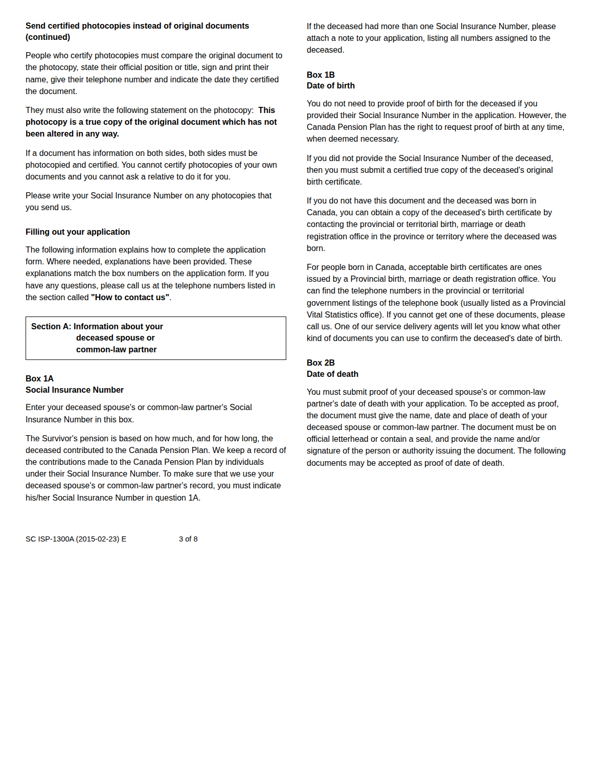Send certified photocopies instead of original documents (continued)
People who certify photocopies must compare the original document to the photocopy, state their official position or title, sign and print their name, give their telephone number and indicate the date they certified the document.
They must also write the following statement on the photocopy: This photocopy is a true copy of the original document which has not been altered in any way.
If a document has information on both sides, both sides must be photocopied and certified. You cannot certify photocopies of your own documents and you cannot ask a relative to do it for you.
Please write your Social Insurance Number on any photocopies that you send us.
Filling out your application
The following information explains how to complete the application form. Where needed, explanations have been provided. These explanations match the box numbers on the application form. If you have any questions, please call us at the telephone numbers listed in the section called "How to contact us".
Section A: Information about your deceased spouse or common-law partner
Box 1A
Social Insurance Number
Enter your deceased spouse's or common-law partner's Social Insurance Number in this box.
The Survivor's pension is based on how much, and for how long, the deceased contributed to the Canada Pension Plan. We keep a record of the contributions made to the Canada Pension Plan by individuals under their Social Insurance Number. To make sure that we use your deceased spouse's or common-law partner's record, you must indicate his/her Social Insurance Number in question 1A.
If the deceased had more than one Social Insurance Number, please attach a note to your application, listing all numbers assigned to the deceased.
Box 1B
Date of birth
You do not need to provide proof of birth for the deceased if you provided their Social Insurance Number in the application. However, the Canada Pension Plan has the right to request proof of birth at any time, when deemed necessary.
If you did not provide the Social Insurance Number of the deceased, then you must submit a certified true copy of the deceased's original birth certificate.
If you do not have this document and the deceased was born in Canada, you can obtain a copy of the deceased's birth certificate by contacting the provincial or territorial birth, marriage or death registration office in the province or territory where the deceased was born.
For people born in Canada, acceptable birth certificates are ones issued by a Provincial birth, marriage or death registration office. You can find the telephone numbers in the provincial or territorial government listings of the telephone book (usually listed as a Provincial Vital Statistics office). If you cannot get one of these documents, please call us. One of our service delivery agents will let you know what other kind of documents you can use to confirm the deceased's date of birth.
Box 2B
Date of death
You must submit proof of your deceased spouse's or common-law partner's date of death with your application. To be accepted as proof, the document must give the name, date and place of death of your deceased spouse or common-law partner. The document must be on official letterhead or contain a seal, and provide the name and/or signature of the person or authority issuing the document. The following documents may be accepted as proof of date of death.
SC ISP-1300A (2015-02-23) E
3 of 8